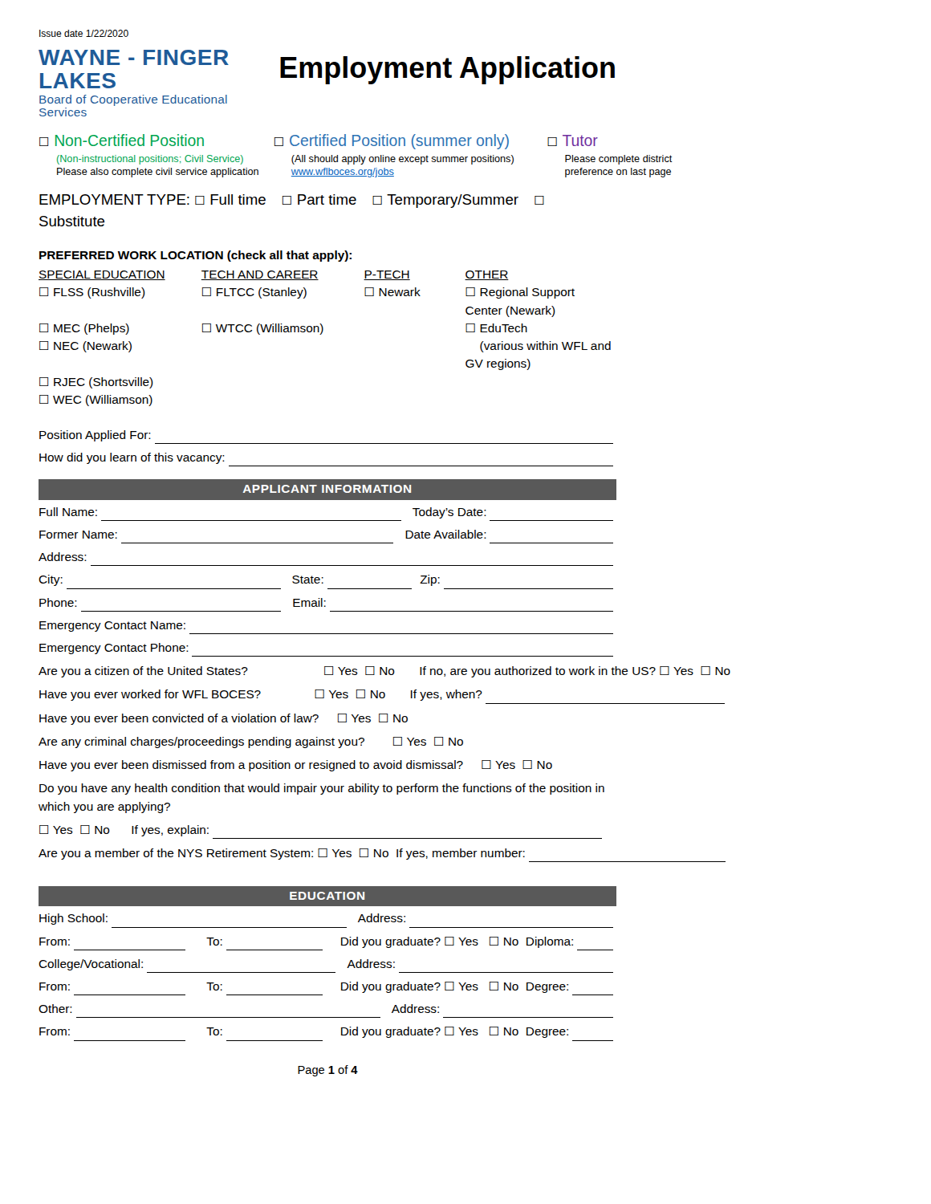Issue date 1/22/2020
WAYNE - FINGER LAKES
Board of Cooperative Educational Services
Employment Application
☐ Non-Certified Position
(Non-instructional positions; Civil Service)
Please also complete civil service application
☐ Certified Position (summer only)
(All should apply online except summer positions)
www.wflboces.org/jobs
☐ Tutor
Please complete district
preference on last page
EMPLOYMENT TYPE: ☐ Full time ☐ Part time ☐ Temporary/Summer ☐ Substitute
PREFERRED WORK LOCATION (check all that apply):
| SPECIAL EDUCATION | TECH AND CAREER | P-TECH | OTHER |
| ☐ FLSS (Rushville) | ☐ FLTCC (Stanley) | ☐ Newark | ☐ Regional Support Center (Newark) |
| ☐ MEC (Phelps) | ☐ WTCC (Williamson) | | ☐ EduTech |
| ☐ NEC (Newark) | | | (various within WFL and GV regions) |
| ☐ RJEC (Shortsville) | | | |
| ☐ WEC (Williamson) | | | |
Position Applied For:
How did you learn of this vacancy:
APPLICANT INFORMATION
Full Name: Today’s Date:
Former Name: Date Available:
Address:
City: State: Zip:
Phone: Email:
Emergency Contact Name:
Emergency Contact Phone:
Are you a citizen of the United States? ☐ Yes ☐ No If no, are you authorized to work in the US? ☐ Yes ☐ No
Have you ever worked for WFL BOCES? ☐ Yes ☐ No If yes, when?
Have you ever been convicted of a violation of law? ☐ Yes ☐ No
Are any criminal charges/proceedings pending against you? ☐ Yes ☐ No
Have you ever been dismissed from a position or resigned to avoid dismissal? ☐ Yes ☐ No
Do you have any health condition that would impair your ability to perform the functions of the position in which you are applying?
☐ Yes ☐ No If yes, explain:
Are you a member of the NYS Retirement System: ☐ Yes ☐ No If yes, member number:
EDUCATION
High School: Address:
From: To: Did you graduate? ☐ Yes ☐ No Diploma:
College/Vocational: Address:
From: To: Did you graduate? ☐ Yes ☐ No Degree:
Other: Address:
From: To: Did you graduate? ☐ Yes ☐ No Degree:
Page 1 of 4